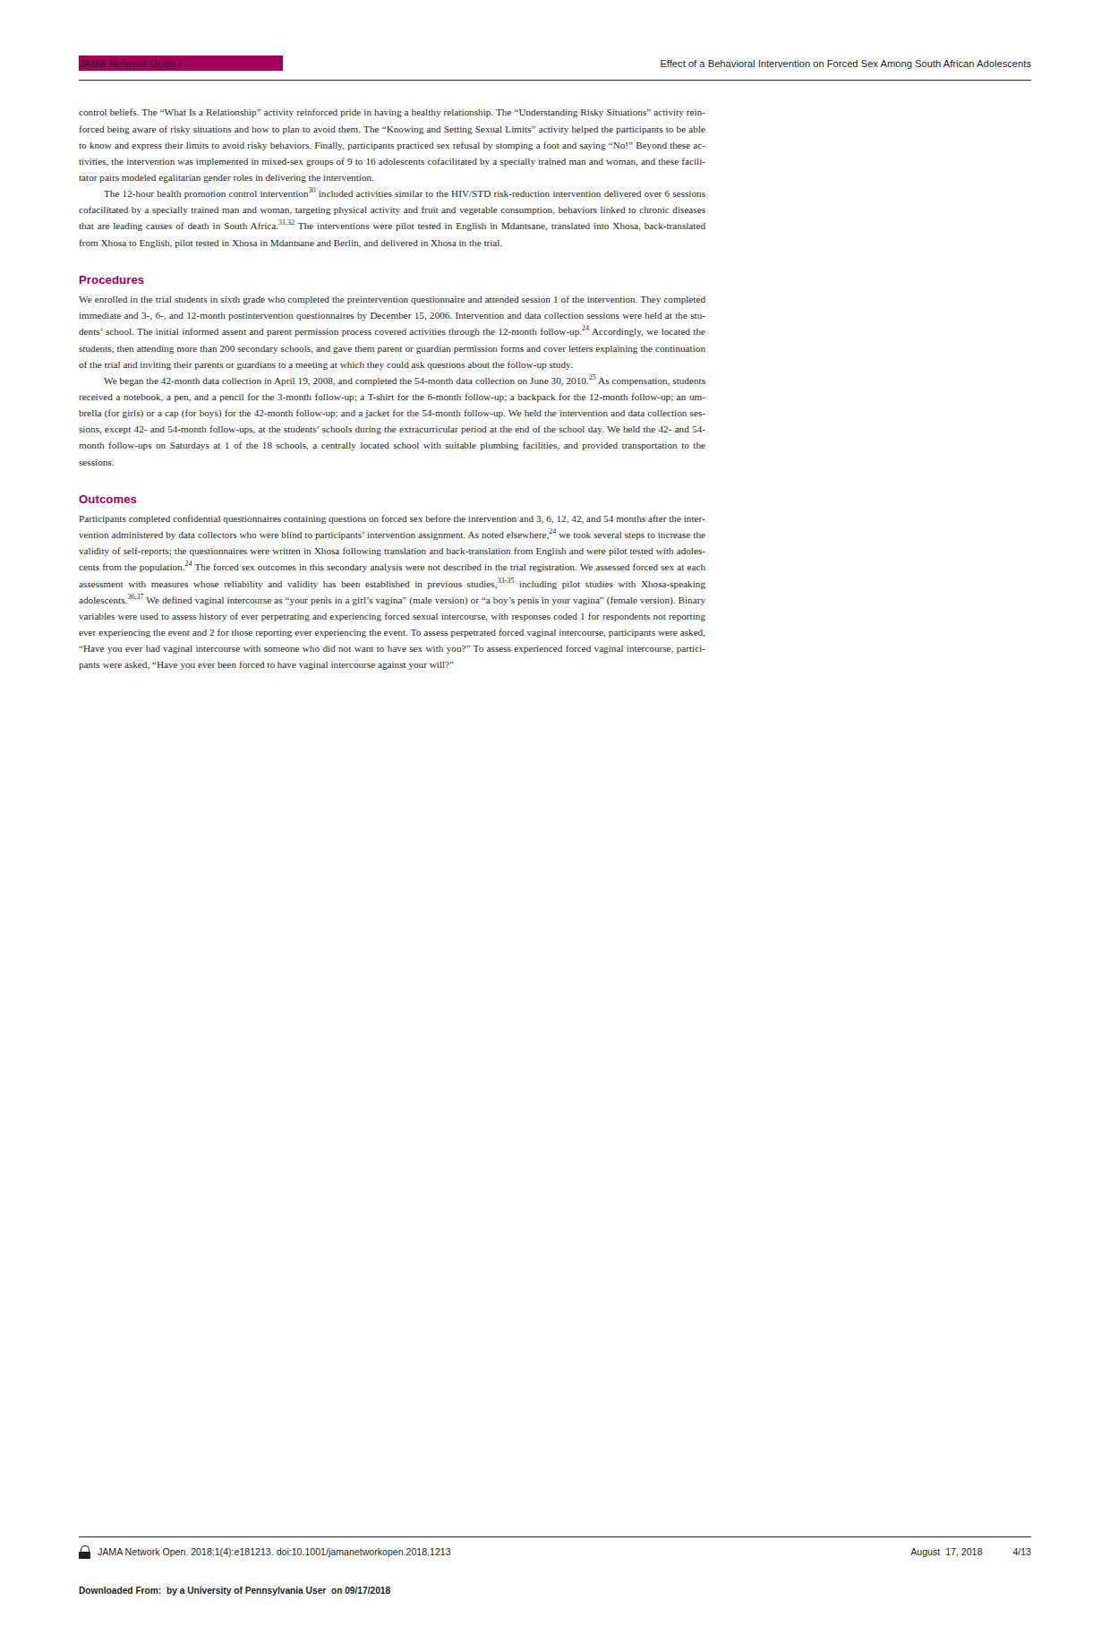JAMA Network Open|Public Health
Effect of a Behavioral Intervention on Forced Sex Among South African Adolescents
control beliefs. The “What Is a Relationship” activity reinforced pride in having a healthy relationship. The “Understanding Risky Situations” activity reinforced being aware of risky situations and how to plan to avoid them. The “Knowing and Setting Sexual Limits” activity helped the participants to be able to know and express their limits to avoid risky behaviors. Finally, participants practiced sex refusal by stomping a foot and saying “No!” Beyond these activities, the intervention was implemented in mixed-sex groups of 9 to 16 adolescents cofacilitated by a specially trained man and woman, and these facilitator pairs modeled egalitarian gender roles in delivering the intervention.
The 12-hour health promotion control intervention30 included activities similar to the HIV/STD risk-reduction intervention delivered over 6 sessions cofacilitated by a specially trained man and woman, targeting physical activity and fruit and vegetable consumption, behaviors linked to chronic diseases that are leading causes of death in South Africa.31,32 The interventions were pilot tested in English in Mdantsane, translated into Xhosa, back-translated from Xhosa to English, pilot tested in Xhosa in Mdantsane and Berlin, and delivered in Xhosa in the trial.
Procedures
We enrolled in the trial students in sixth grade who completed the preintervention questionnaire and attended session 1 of the intervention. They completed immediate and 3-, 6-, and 12-month postintervention questionnaires by December 15, 2006. Intervention and data collection sessions were held at the students’ school. The initial informed assent and parent permission process covered activities through the 12-month follow-up.24 Accordingly, we located the students, then attending more than 200 secondary schools, and gave them parent or guardian permission forms and cover letters explaining the continuation of the trial and inviting their parents or guardians to a meeting at which they could ask questions about the follow-up study.
We began the 42-month data collection in April 19, 2008, and completed the 54-month data collection on June 30, 2010.25 As compensation, students received a notebook, a pen, and a pencil for the 3-month follow-up; a T-shirt for the 6-month follow-up; a backpack for the 12-month follow-up; an umbrella (for girls) or a cap (for boys) for the 42-month follow-up; and a jacket for the 54-month follow-up. We held the intervention and data collection sessions, except 42- and 54-month follow-ups, at the students’ schools during the extracurricular period at the end of the school day. We held the 42- and 54-month follow-ups on Saturdays at 1 of the 18 schools, a centrally located school with suitable plumbing facilities, and provided transportation to the sessions.
Outcomes
Participants completed confidential questionnaires containing questions on forced sex before the intervention and 3, 6, 12, 42, and 54 months after the intervention administered by data collectors who were blind to participants’ intervention assignment. As noted elsewhere,24 we took several steps to increase the validity of self-reports; the questionnaires were written in Xhosa following translation and back-translation from English and were pilot tested with adolescents from the population.24 The forced sex outcomes in this secondary analysis were not described in the trial registration. We assessed forced sex at each assessment with measures whose reliability and validity has been established in previous studies,33-35 including pilot studies with Xhosa-speaking adolescents.36,37 We defined vaginal intercourse as “your penis in a girl’s vagina” (male version) or “a boy’s penis in your vagina” (female version). Binary variables were used to assess history of ever perpetrating and experiencing forced sexual intercourse, with responses coded 1 for respondents not reporting ever experiencing the event and 2 for those reporting ever experiencing the event. To assess perpetrated forced vaginal intercourse, participants were asked, “Have you ever had vaginal intercourse with someone who did not want to have sex with you?” To assess experienced forced vaginal intercourse, participants were asked, “Have you ever been forced to have vaginal intercourse against your will?”
JAMA Network Open. 2018;1(4):e181213. doi:10.1001/jamanetworkopen.2018.1213
August 17, 20184/13
Downloaded From: by a University of Pennsylvania User on 09/17/2018